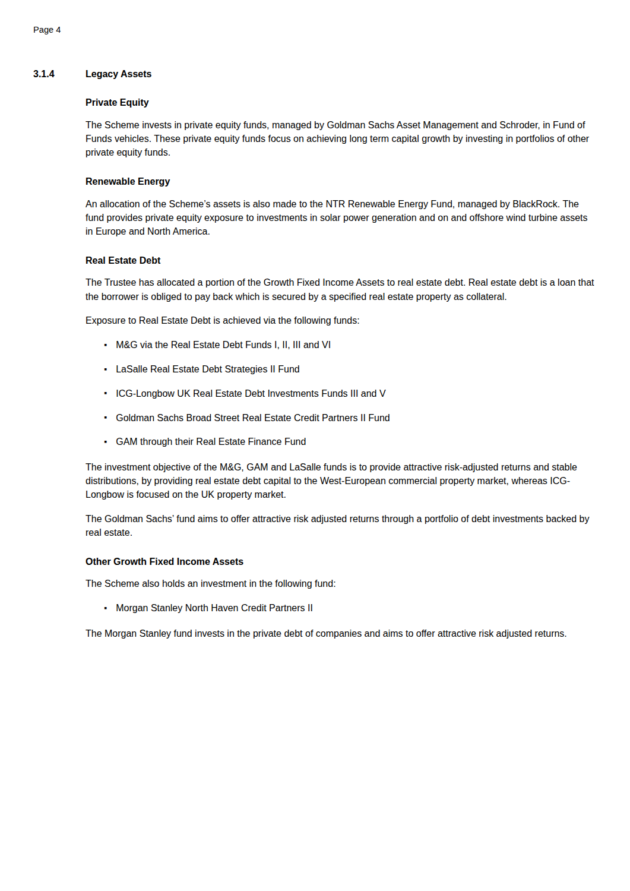Page 4
3.1.4 Legacy Assets
Private Equity
The Scheme invests in private equity funds, managed by Goldman Sachs Asset Management and Schroder, in Fund of Funds vehicles. These private equity funds focus on achieving long term capital growth by investing in portfolios of other private equity funds.
Renewable Energy
An allocation of the Scheme’s assets is also made to the NTR Renewable Energy Fund, managed by BlackRock. The fund provides private equity exposure to investments in solar power generation and on and offshore wind turbine assets in Europe and North America.
Real Estate Debt
The Trustee has allocated a portion of the Growth Fixed Income Assets to real estate debt. Real estate debt is a loan that the borrower is obliged to pay back which is secured by a specified real estate property as collateral.
Exposure to Real Estate Debt is achieved via the following funds:
M&G via the Real Estate Debt Funds I, II, III and VI
LaSalle Real Estate Debt Strategies II Fund
ICG-Longbow UK Real Estate Debt Investments Funds III and V
Goldman Sachs Broad Street Real Estate Credit Partners II Fund
GAM through their Real Estate Finance Fund
The investment objective of the M&G, GAM and LaSalle funds is to provide attractive risk-adjusted returns and stable distributions, by providing real estate debt capital to the West-European commercial property market, whereas ICG-Longbow is focused on the UK property market.
The Goldman Sachs’ fund aims to offer attractive risk adjusted returns through a portfolio of debt investments backed by real estate.
Other Growth Fixed Income Assets
The Scheme also holds an investment in the following fund:
Morgan Stanley North Haven Credit Partners II
The Morgan Stanley fund invests in the private debt of companies and aims to offer attractive risk adjusted returns.